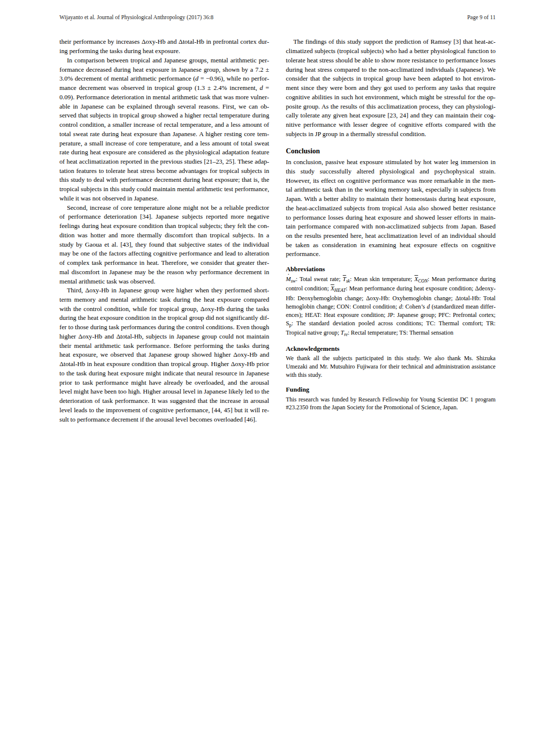Wijayanto et al. Journal of Physiological Anthropology (2017) 36:8
Page 9 of 11
their performance by increases Δoxy-Hb and Δtotal-Hb in prefrontal cortex during performing the tasks during heat exposure.
In comparison between tropical and Japanese groups, mental arithmetic performance decreased during heat exposure in Japanese group, shown by a 7.2 ± 3.0% decrement of mental arithmetic performance (d = −0.96), while no performance decrement was observed in tropical group (1.3 ± 2.4% increment, d = 0.09). Performance deterioration in mental arithmetic task that was more vulnerable in Japanese can be explained through several reasons. First, we can observed that subjects in tropical group showed a higher rectal temperature during control condition, a smaller increase of rectal temperature, and a less amount of total sweat rate during heat exposure than Japanese. A higher resting core temperature, a small increase of core temperature, and a less amount of total sweat rate during heat exposure are considered as the physiological adaptation feature of heat acclimatization reported in the previous studies [21–23, 25]. These adaptation features to tolerate heat stress become advantages for tropical subjects in this study to deal with performance decrement during heat exposure; that is, the tropical subjects in this study could maintain mental arithmetic test performance, while it was not observed in Japanese.
Second, increase of core temperature alone might not be a reliable predictor of performance deterioration [34]. Japanese subjects reported more negative feelings during heat exposure condition than tropical subjects; they felt the condition was hotter and more thermally discomfort than tropical subjects. In a study by Gaoua et al. [43], they found that subjective states of the individual may be one of the factors affecting cognitive performance and lead to alteration of complex task performance in heat. Therefore, we consider that greater thermal discomfort in Japanese may be the reason why performance decrement in mental arithmetic task was observed.
Third, Δoxy-Hb in Japanese group were higher when they performed short-term memory and mental arithmetic task during the heat exposure compared with the control condition, while for tropical group, Δoxy-Hb during the tasks during the heat exposure condition in the tropical group did not significantly differ to those during task performances during the control conditions. Even though higher Δoxy-Hb and Δtotal-Hb, subjects in Japanese group could not maintain their mental arithmetic task performance. Before performing the tasks during heat exposure, we observed that Japanese group showed higher Δoxy-Hb and Δtotal-Hb in heat exposure condition than tropical group. Higher Δoxy-Hb prior to the task during heat exposure might indicate that neural resource in Japanese prior to task performance might have already be overloaded, and the arousal level might have been too high. Higher arousal level in Japanese likely led to the deterioration of task performance. It was suggested that the increase in arousal level leads to the improvement of cognitive performance, [44, 45] but it will result to performance decrement if the arousal level becomes overloaded [46].
The findings of this study support the prediction of Ramsey [3] that heat-acclimatized subjects (tropical subjects) who had a better physiological function to tolerate heat stress should be able to show more resistance to performance losses during heat stress compared to the non-acclimatized individuals (Japanese). We consider that the subjects in tropical group have been adapted to hot environment since they were born and they got used to perform any tasks that require cognitive abilities in such hot environment, which might be stressful for the opposite group. As the results of this acclimatization process, they can physiologically tolerate any given heat exposure [23, 24] and they can maintain their cognitive performance with lesser degree of cognitive efforts compared with the subjects in JP group in a thermally stressful condition.
Conclusion
In conclusion, passive heat exposure stimulated by hot water leg immersion in this study successfully altered physiological and psychophysical strain. However, its effect on cognitive performance was more remarkable in the mental arithmetic task than in the working memory task, especially in subjects from Japan. With a better ability to maintain their homeostasis during heat exposure, the heat-acclimatized subjects from tropical Asia also showed better resistance to performance losses during heat exposure and showed lesser efforts in maintain performance compared with non-acclimatized subjects from Japan. Based on the results presented here, heat acclimatization level of an individual should be taken as consideration in examining heat exposure effects on cognitive performance.
Abbreviations
Msw: Total sweat rate; Tsk: Mean skin temperature; XCON: Mean performance during control condition; XHEAT: Mean performance during heat exposure condition; Δdeoxy-Hb: Deoxyhemoglobin change; Δoxy-Hb: Oxyhemoglobin change; Δtotal-Hb: Total hemoglobin change; CON: Control condition; d: Cohen’s d (standardized mean differences); HEAT: Heat exposure condition; JP: Japanese group; PFC: Prefrontal cortex; Sp: The standard deviation pooled across conditions; TC: Thermal comfort; TR: Tropical native group; Tre: Rectal temperature; TS: Thermal sensation
Acknowledgements
We thank all the subjects participated in this study. We also thank Ms. Shizuka Umezaki and Mr. Mutsuhiro Fujiwara for their technical and administration assistance with this study.
Funding
This research was funded by Research Fellowship for Young Scientist DC 1 program #23.2350 from the Japan Society for the Promotional of Science, Japan.